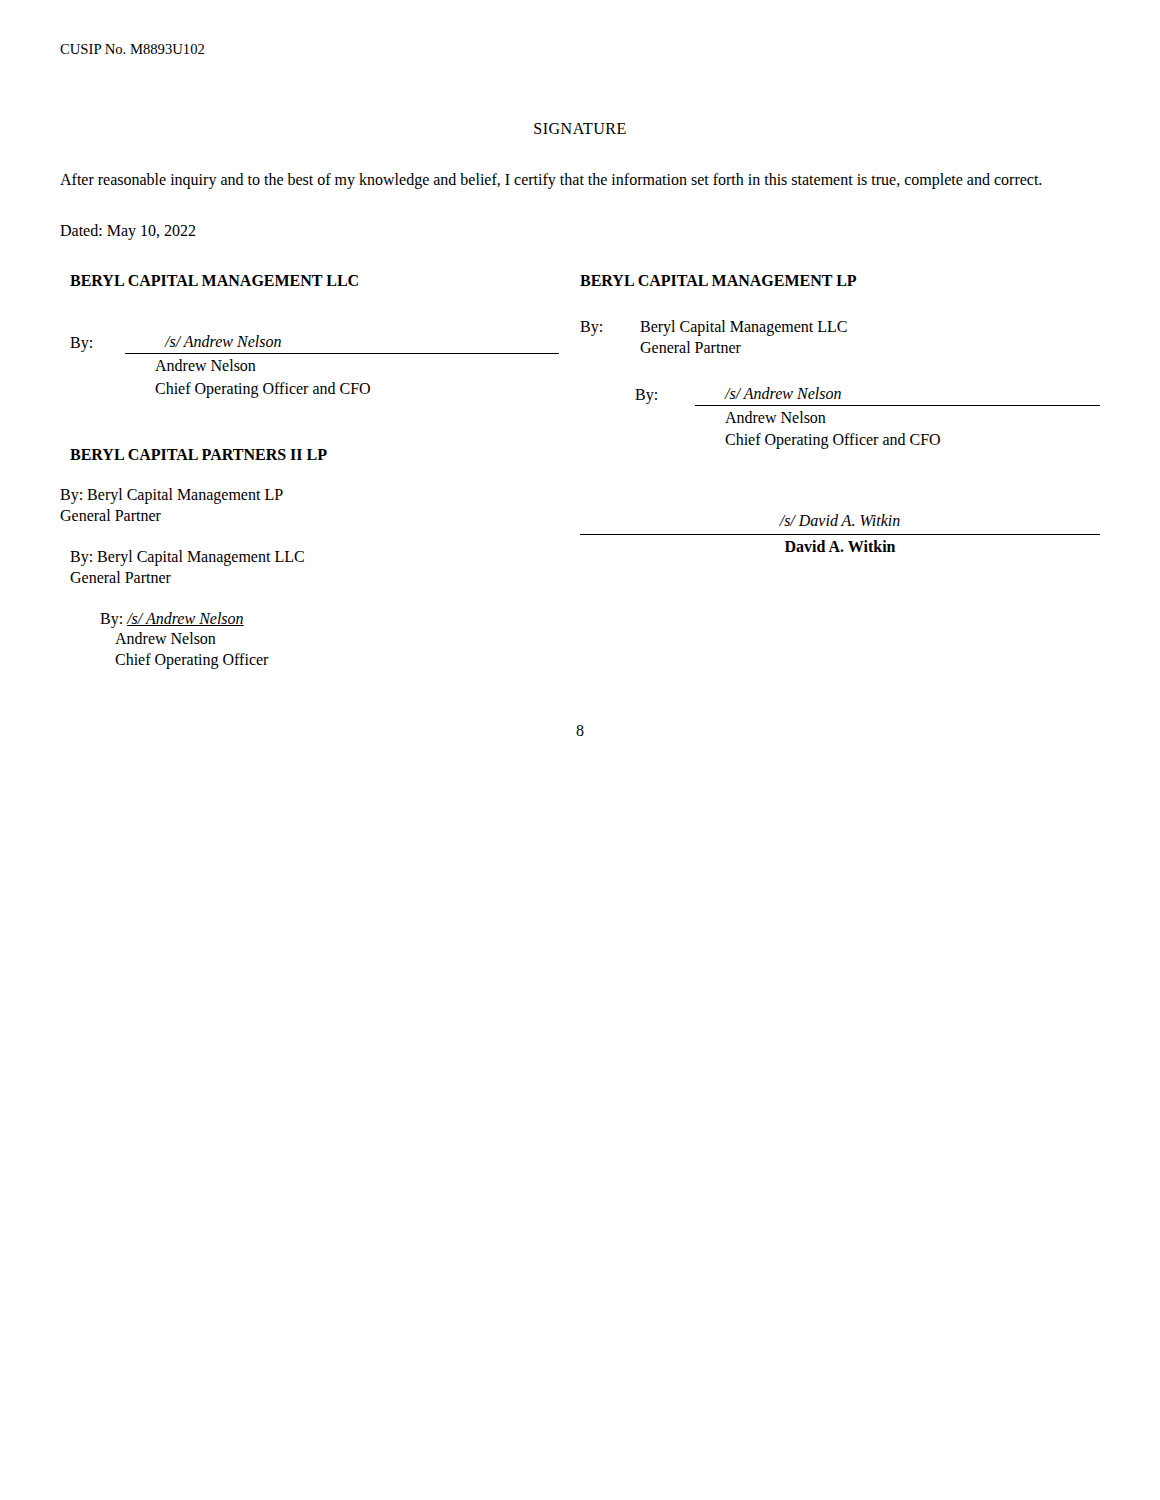CUSIP No. M8893U102
SIGNATURE
After reasonable inquiry and to the best of my knowledge and belief, I certify that the information set forth in this statement is true, complete and correct.
Dated: May 10, 2022
BERYL CAPITAL MANAGEMENT LLC
By:
/s/ Andrew Nelson
Andrew Nelson
Chief Operating Officer and CFO
BERYL CAPITAL PARTNERS II LP
By: Beryl Capital Management LP
General Partner
By: Beryl Capital Management LLC
General Partner
By: /s/ Andrew Nelson
Andrew Nelson
Chief Operating Officer
BERYL CAPITAL MANAGEMENT LP
By:
Beryl Capital Management LLC
General Partner
By:
/s/ Andrew Nelson
Andrew Nelson
Chief Operating Officer and CFO
/s/ David A. Witkin
David A. Witkin
8